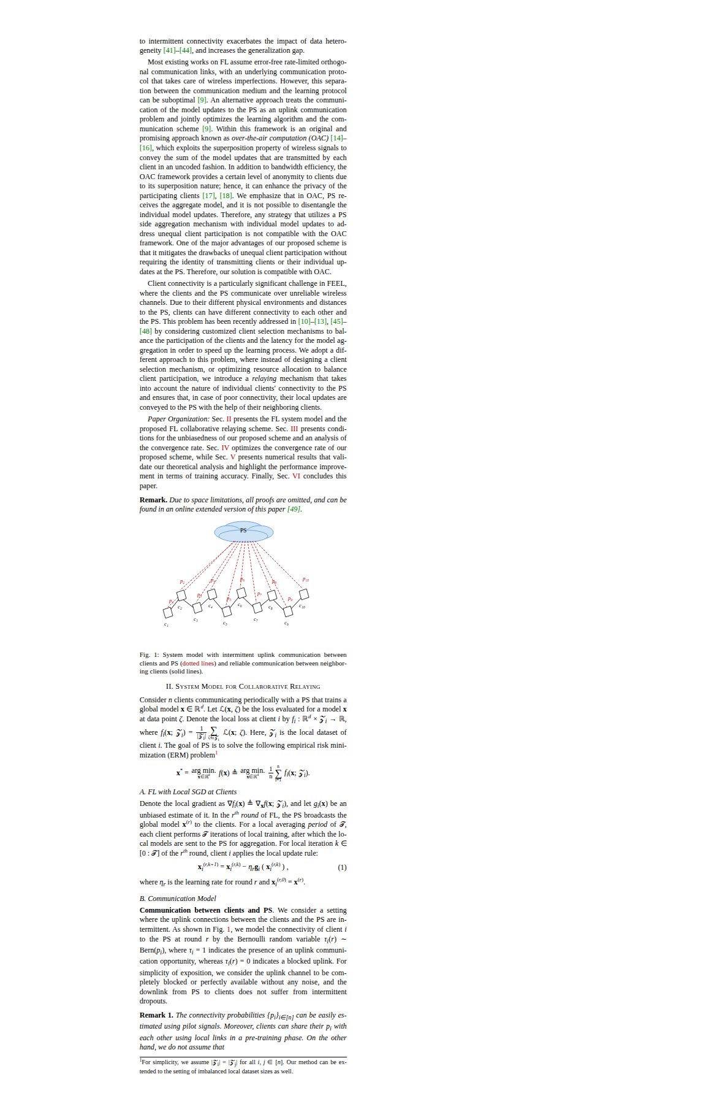to intermittent connectivity exacerbates the impact of data heterogeneity [41]–[44], and increases the generalization gap.
Most existing works on FL assume error-free rate-limited orthogonal communication links, with an underlying communication protocol that takes care of wireless imperfections. However, this separation between the communication medium and the learning protocol can be suboptimal [9]. An alternative approach treats the communication of the model updates to the PS as an uplink communication problem and jointly optimizes the learning algorithm and the communication scheme [9]. Within this framework is an original and promising approach known as over-the-air computation (OAC) [14]–[16], which exploits the superposition property of wireless signals to convey the sum of the model updates that are transmitted by each client in an uncoded fashion. In addition to bandwidth efficiency, the OAC framework provides a certain level of anonymity to clients due to its superposition nature; hence, it can enhance the privacy of the participating clients [17], [18]. We emphasize that in OAC, PS receives the aggregate model, and it is not possible to disentangle the individual model updates. Therefore, any strategy that utilizes a PS side aggregation mechanism with individual model updates to address unequal client participation is not compatible with the OAC framework. One of the major advantages of our proposed scheme is that it mitigates the drawbacks of unequal client participation without requiring the identity of transmitting clients or their individual updates at the PS. Therefore, our solution is compatible with OAC.
Client connectivity is a particularly significant challenge in FEEL, where the clients and the PS communicate over unreliable wireless channels. Due to their different physical environments and distances to the PS, clients can have different connectivity to each other and the PS. This problem has been recently addressed in [10]–[13], [45]–[48] by considering customized client selection mechanisms to balance the participation of the clients and the latency for the model aggregation in order to speed up the learning process. We adopt a different approach to this problem, where instead of designing a client selection mechanism, or optimizing resource allocation to balance client participation, we introduce a relaying mechanism that takes into account the nature of individual clients' connectivity to the PS and ensures that, in case of poor connectivity, their local updates are conveyed to the PS with the help of their neighboring clients.
Paper Organization: Sec. II presents the FL system model and the proposed FL collaborative relaying scheme. Sec. III presents conditions for the unbiasedness of our proposed scheme and an analysis of the convergence rate. Sec. IV optimizes the convergence rate of our proposed scheme, while Sec. V presents numerical results that validate our theoretical analysis and highlight the performance improvement in terms of training accuracy. Finally, Sec. VI concludes this paper.
Remark. Due to space limitations, all proofs are omitted, and can be found in an online extended version of this paper [49].
PS c₁ c₂ c₃ c₄ c₅ c₆ c₇ c₈ c₉ c₁₀ p₁ p₂ p₃ p₄ p₅ p₆ p₇ p₈ p₉ p₁₀
Fig. 1: System model with intermittent uplink communication between clients and PS (dotted lines) and reliable communication between neighboring clients (solid lines).
II. System Model for Collaborative Relaying
Consider n clients communicating periodically with a PS that trains a global model x ∈ ℝd. Let ℒ(x, ζ) be the loss evaluated for a model x at data point ζ. Denote the local loss at client i by fi : ℝd × 𝒵i → ℝ, where fi(x; 𝒵i) = 1|𝒵i| ∑ζ∈𝒵i ℒ(x; ζ). Here, 𝒵i is the local dataset of client i. The goal of PS is to solve the following empirical risk minimization (ERM) problem1
x* = arg min. x∈ℝd f(x) ≜ arg min. x∈ℝd 1 n n∑i=1 fi(x; 𝒵i).
A. FL with Local SGD at Clients
Denote the local gradient as ∇fi(x) ≜ ∇xf(x; 𝒵i), and let gi(x) be an unbiased estimate of it. In the rth round of FL, the PS broadcasts the global model x(r) to the clients. For a local averaging period of 𝒯, each client performs 𝒯 iterations of local training, after which the local models are sent to the PS for aggregation. For local iteration k ∈ [0 : 𝒯] of the rth round, client i applies the local update rule:
xi(r,k+1) = xi(r,k) − ηr gi ( xi(r,k) ) , (1)
where ηr is the learning rate for round r and xi(r,0) = x(r).
B. Communication Model
Communication between clients and PS. We consider a setting where the uplink connections between the clients and the PS are intermittent. As shown in Fig. 1, we model the connectivity of client i to the PS at round r by the Bernoulli random variable τi(r) ∼ Bern(pi), where τi = 1 indicates the presence of an uplink communication opportunity, whereas τi(r) = 0 indicates a blocked uplink. For simplicity of exposition, we consider the uplink channel to be completely blocked or perfectly available without any noise, and the downlink from PS to clients does not suffer from intermittent dropouts.
Remark 1. The connectivity probabilities {pi}i∈[n] can be easily estimated using pilot signals. Moreover, clients can share their pi with each other using local links in a pre-training phase. On the other hand, we do not assume that
1For simplicity, we assume |𝒵i| = |𝒵j| for all i, j ∈ [n]. Our method can be extended to the setting of imbalanced local dataset sizes as well.